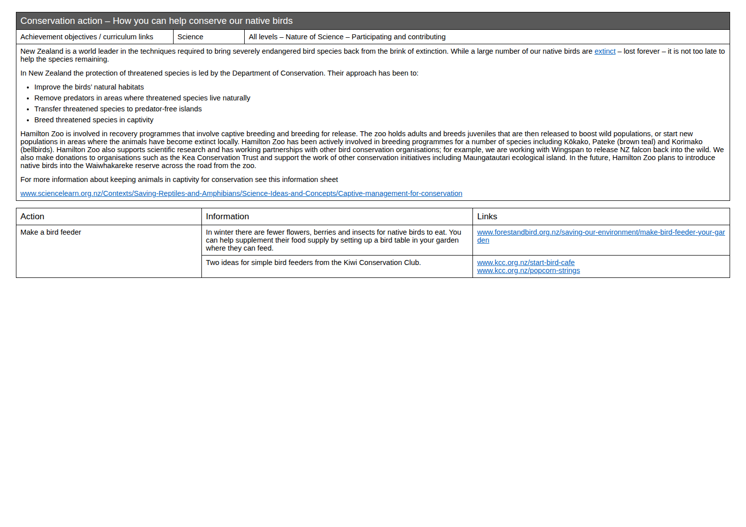| Conservation action – How you can help conserve our native birds |
| Achievement objectives / curriculum links | Science | All levels – Nature of Science – Participating and contributing |
| New Zealand is a world leader in the techniques required to bring severely endangered bird species back from the brink of extinction. While a large number of our native birds are extinct – lost forever – it is not too late to help the species remaining. In New Zealand the protection of threatened species is led by the Department of Conservation. Their approach has been to: Improve the birds’ natural habitats Remove predators in areas where threatened species live naturally Transfer threatened species to predator-free islands Breed threatened species in captivity Hamilton Zoo is involved in recovery programmes that involve captive breeding and breeding for release. The zoo holds adults and breeds juveniles that are then released to boost wild populations, or start new populations in areas where the animals have become extinct locally. Hamilton Zoo has been actively involved in breeding programmes for a number of species including Kōkako, Pateke (brown teal) and Korimako (bellbirds). Hamilton Zoo also supports scientific research and has working partnerships with other bird conservation organisations; for example, we are working with Wingspan to release NZ falcon back into the wild. We also make donations to organisations such as the Kea Conservation Trust and support the work of other conservation initiatives including Maungatautari ecological island. In the future, Hamilton Zoo plans to introduce native birds into the Waiwhakareke reserve across the road from the zoo. For more information about keeping animals in captivity for conservation see this information sheet www.sciencelearn.org.nz/Contexts/Saving-Reptiles-and-Amphibians/Science-Ideas-and-Concepts/Captive-management-for-conservation |
| Action | Information | Links |
| Make a bird feeder | In winter there are fewer flowers, berries and insects for native birds to eat. You can help supplement their food supply by setting up a bird table in your garden where they can feed. | www.forestandbird.org.nz/saving-our-environment/make-bird-feeder-your-garden |
| Two ideas for simple bird feeders from the Kiwi Conservation Club. | www.kcc.org.nz/start-bird-cafe www.kcc.org.nz/popcorn-strings |